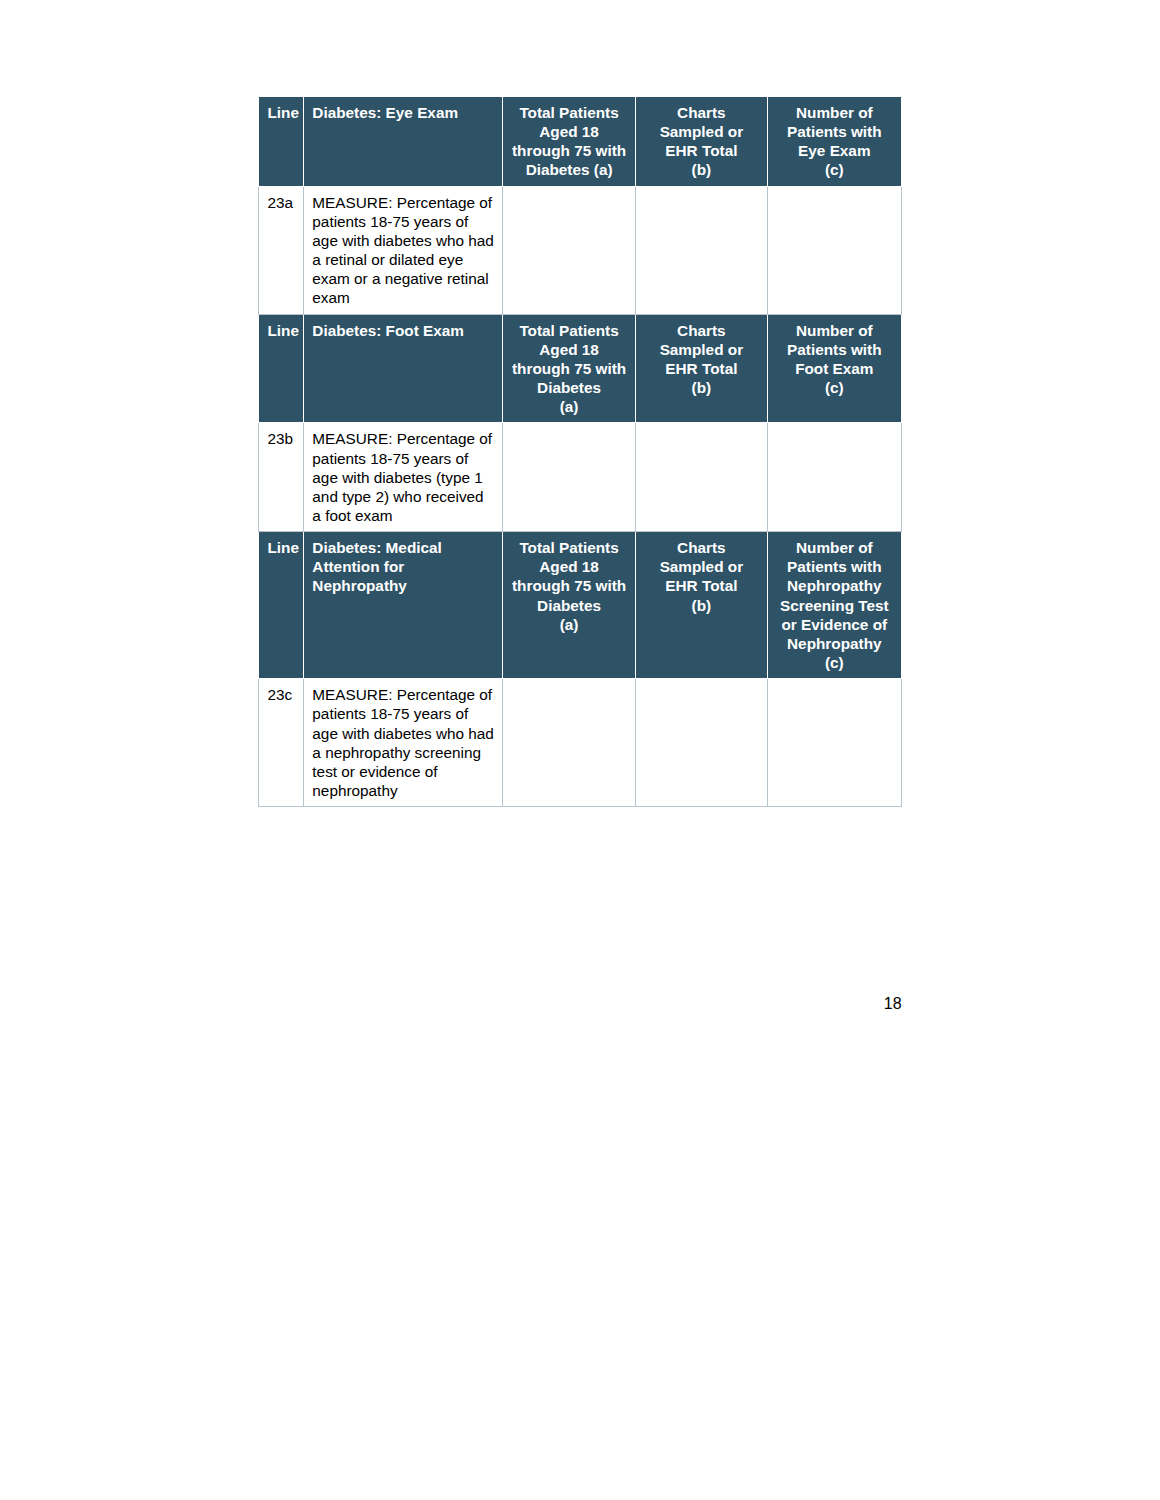| Line | Diabetes: Eye Exam | Total Patients Aged 18 through 75 with Diabetes (a) | Charts Sampled or EHR Total (b) | Number of Patients with Eye Exam (c) |
| --- | --- | --- | --- | --- |
| 23a | MEASURE: Percentage of patients 18-75 years of age with diabetes who had a retinal or dilated eye exam or a negative retinal exam | | | |
| Line | Diabetes: Foot Exam | Total Patients Aged 18 through 75 with Diabetes (a) | Charts Sampled or EHR Total (b) | Number of Patients with Foot Exam (c) |
| 23b | MEASURE: Percentage of patients 18-75 years of age with diabetes (type 1 and type 2) who received a foot exam | | | |
| Line | Diabetes: Medical Attention for Nephropathy | Total Patients Aged 18 through 75 with Diabetes (a) | Charts Sampled or EHR Total (b) | Number of Patients with Nephropathy Screening Test or Evidence of Nephropathy (c) |
| 23c | MEASURE: Percentage of patients 18-75 years of age with diabetes who had a nephropathy screening test or evidence of nephropathy | | | |
18